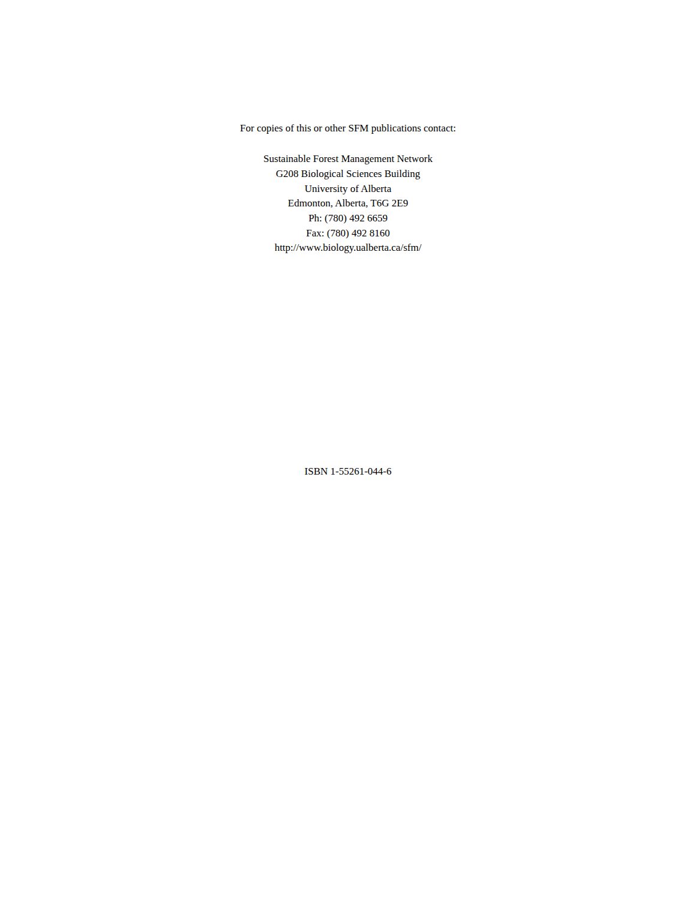For copies of this or other SFM publications contact:
Sustainable Forest Management Network
G208 Biological Sciences Building
University of Alberta
Edmonton, Alberta, T6G 2E9
Ph: (780) 492 6659
Fax: (780) 492 8160
http://www.biology.ualberta.ca/sfm/
ISBN 1-55261-044-6